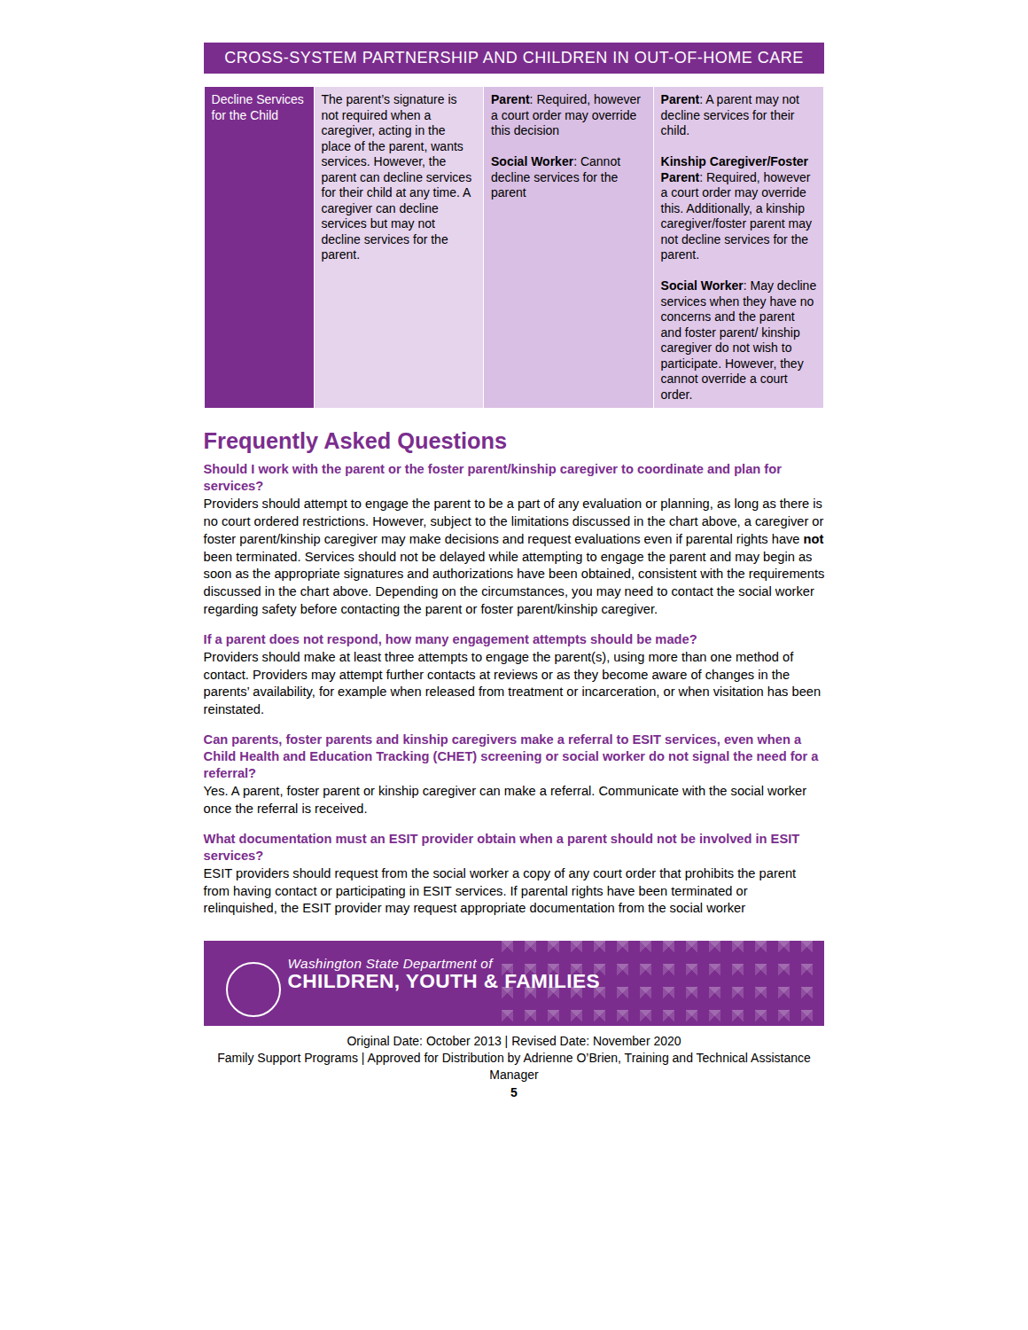CROSS-SYSTEM PARTNERSHIP AND CHILDREN IN OUT-OF-HOME CARE
| Decline Services for the Child | The parent’s signature is not required when a caregiver, acting in the place of the parent, wants services. However, the parent can decline services for their child at any time. A caregiver can decline services but may not decline services for the parent. | Parent : Required, however a court order may override this decision Social Worker : Cannot decline services for the parent | Parent : A parent may not decline services for their child. Kinship Caregiver/Foster Parent : Required, however a court order may override this. Additionally, a kinship caregiver/foster parent may not decline services for the parent. Social Worker : May decline services when they have no concerns and the parent and foster parent/ kinship caregiver do not wish to participate. However, they cannot override a court order. |
Frequently Asked Questions
Should I work with the parent or the foster parent/kinship caregiver to coordinate and plan for services?
Providers should attempt to engage the parent to be a part of any evaluation or planning, as long as there is no court ordered restrictions. However, subject to the limitations discussed in the chart above, a caregiver or foster parent/kinship caregiver may make decisions and request evaluations even if parental rights have not been terminated. Services should not be delayed while attempting to engage the parent and may begin as soon as the appropriate signatures and authorizations have been obtained, consistent with the requirements discussed in the chart above. Depending on the circumstances, you may need to contact the social worker regarding safety before contacting the parent or foster parent/kinship caregiver.
If a parent does not respond, how many engagement attempts should be made?
Providers should make at least three attempts to engage the parent(s), using more than one method of contact. Providers may attempt further contacts at reviews or as they become aware of changes in the parents’ availability, for example when released from treatment or incarceration, or when visitation has been reinstated.
Can parents, foster parents and kinship caregivers make a referral to ESIT services, even when a Child Health and Education Tracking (CHET) screening or social worker do not signal the need for a referral?
Yes. A parent, foster parent or kinship caregiver can make a referral. Communicate with the social worker once the referral is received.
What documentation must an ESIT provider obtain when a parent should not be involved in ESIT services?
ESIT providers should request from the social worker a copy of any court order that prohibits the parent from having contact or participating in ESIT services. If parental rights have been terminated or relinquished, the ESIT provider may request appropriate documentation from the social worker
Washington State Department of
CHILDREN, YOUTH & FAMILIES
Original Date: October 2013 | Revised Date: November 2020
Family Support Programs | Approved for Distribution by Adrienne O’Brien, Training and Technical Assistance Manager
5